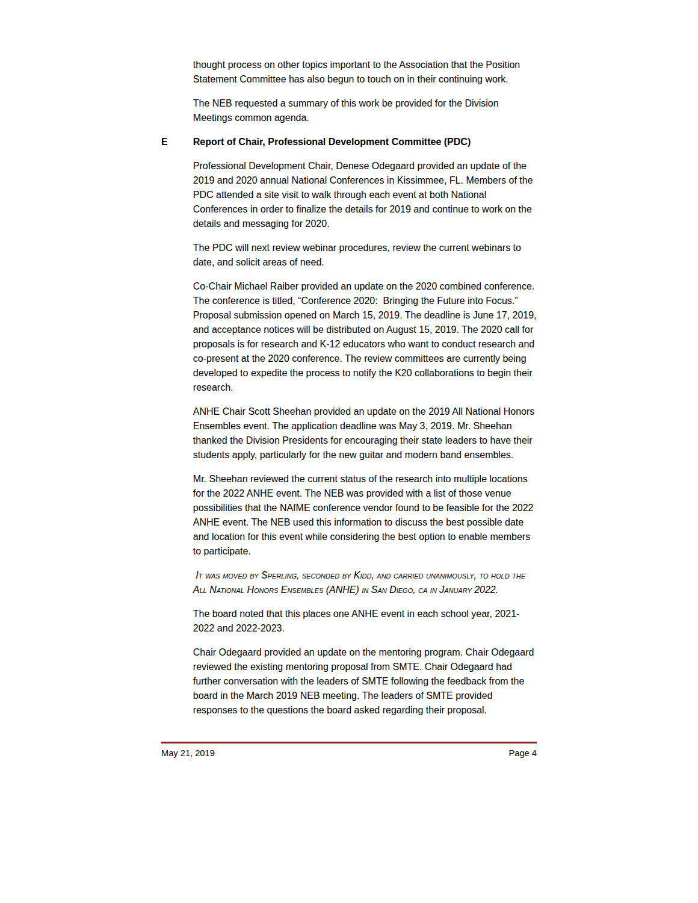thought process on other topics important to the Association that the Position Statement Committee has also begun to touch on in their continuing work.
The NEB requested a summary of this work be provided for the Division Meetings common agenda.
E Report of Chair, Professional Development Committee (PDC)
Professional Development Chair, Denese Odegaard provided an update of the 2019 and 2020 annual National Conferences in Kissimmee, FL. Members of the PDC attended a site visit to walk through each event at both National Conferences in order to finalize the details for 2019 and continue to work on the details and messaging for 2020.
The PDC will next review webinar procedures, review the current webinars to date, and solicit areas of need.
Co-Chair Michael Raiber provided an update on the 2020 combined conference. The conference is titled, “Conference 2020: Bringing the Future into Focus.” Proposal submission opened on March 15, 2019. The deadline is June 17, 2019, and acceptance notices will be distributed on August 15, 2019. The 2020 call for proposals is for research and K-12 educators who want to conduct research and co-present at the 2020 conference. The review committees are currently being developed to expedite the process to notify the K20 collaborations to begin their research.
ANHE Chair Scott Sheehan provided an update on the 2019 All National Honors Ensembles event. The application deadline was May 3, 2019. Mr. Sheehan thanked the Division Presidents for encouraging their state leaders to have their students apply, particularly for the new guitar and modern band ensembles.
Mr. Sheehan reviewed the current status of the research into multiple locations for the 2022 ANHE event. The NEB was provided with a list of those venue possibilities that the NAfME conference vendor found to be feasible for the 2022 ANHE event. The NEB used this information to discuss the best possible date and location for this event while considering the best option to enable members to participate.
It was moved by Sperling, seconded by Kidd, and carried unanimously, to hold the All National Honors Ensembles (ANHE) in San Diego, ca in January 2022.
The board noted that this places one ANHE event in each school year, 2021-2022 and 2022-2023.
Chair Odegaard provided an update on the mentoring program. Chair Odegaard reviewed the existing mentoring proposal from SMTE. Chair Odegaard had further conversation with the leaders of SMTE following the feedback from the board in the March 2019 NEB meeting. The leaders of SMTE provided responses to the questions the board asked regarding their proposal.
May 21, 2019 Page 4